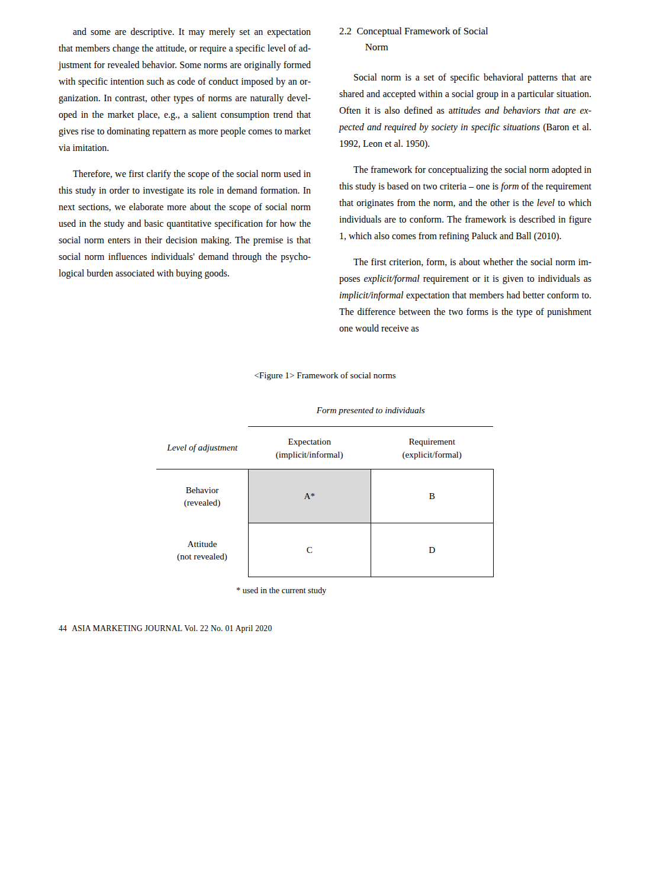and some are descriptive. It may merely set an expectation that members change the attitude, or require a specific level of adjustment for revealed behavior. Some norms are originally formed with specific intention such as code of conduct imposed by an organization. In contrast, other types of norms are naturally developed in the market place, e.g., a salient consumption trend that gives rise to dominating repattern as more people comes to market via imitation.
Therefore, we first clarify the scope of the social norm used in this study in order to investigate its role in demand formation. In next sections, we elaborate more about the scope of social norm used in the study and basic quantitative specification for how the social norm enters in their decision making. The premise is that social norm influences individuals' demand through the psychological burden associated with buying goods.
2.2 Conceptual Framework of Social Norm
Social norm is a set of specific behavioral patterns that are shared and accepted within a social group in a particular situation. Often it is also defined as attitudes and behaviors that are expected and required by society in specific situations (Baron et al. 1992, Leon et al. 1950).
The framework for conceptualizing the social norm adopted in this study is based on two criteria – one is form of the requirement that originates from the norm, and the other is the level to which individuals are to conform. The framework is described in figure 1, which also comes from refining Paluck and Ball (2010).
The first criterion, form, is about whether the social norm imposes explicit/formal requirement or it is given to individuals as implicit/informal expectation that members had better conform to. The difference between the two forms is the type of punishment one would receive as
<Figure 1> Framework of social norms
| | Form presented to individuals |
| Level of adjustment | Expectation (implicit/informal) | Requirement (explicit/formal) |
| Behavior (revealed) | A* | B |
| Attitude (not revealed) | C | D |
* used in the current study
44 ASIA MARKETING JOURNAL Vol. 22 No. 01 April 2020